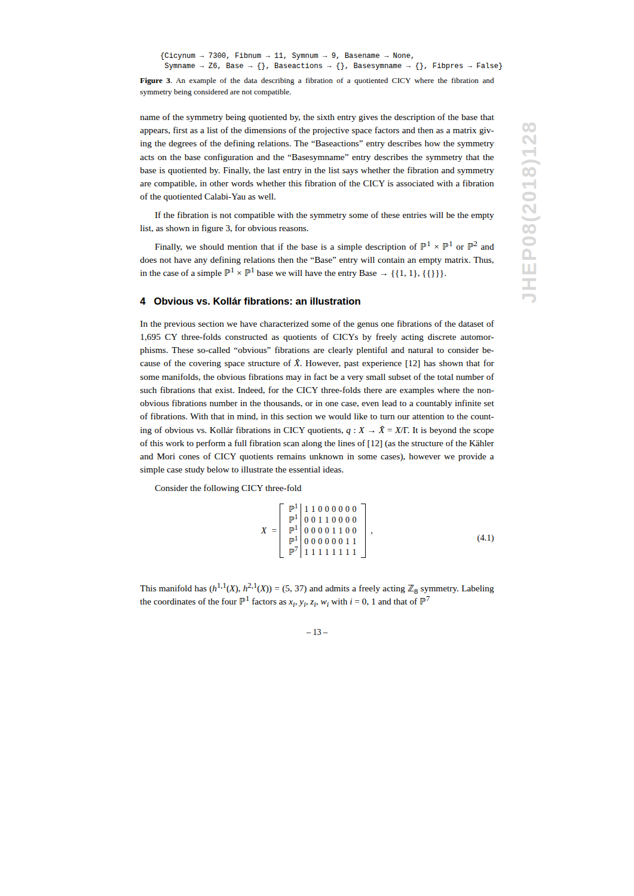JHEP08(2018)128
{Cicynum → 7300, Fibnum → 11, Symnum → 9, Basename → None, Symname → Z6, Base → {}, Baseactions → {}, Basesymname → {}, Fibpres → False}
Figure 3. An example of the data describing a fibration of a quotiented CICY where the fibration and symmetry being considered are not compatible.
name of the symmetry being quotiented by, the sixth entry gives the description of the base that appears, first as a list of the dimensions of the projective space factors and then as a matrix giving the degrees of the defining relations. The “Baseactions” entry describes how the symmetry acts on the base configuration and the “Basesymname” entry describes the symmetry that the base is quotiented by. Finally, the last entry in the list says whether the fibration and symmetry are compatible, in other words whether this fibration of the CICY is associated with a fibration of the quotiented Calabi-Yau as well.
If the fibration is not compatible with the symmetry some of these entries will be the empty list, as shown in figure 3, for obvious reasons.
Finally, we should mention that if the base is a simple description of ℙ1 × ℙ1 or ℙ2 and does not have any defining relations then the “Base” entry will contain an empty matrix. Thus, in the case of a simple ℙ1 × ℙ1 base we will have the entry Base → {{1, 1}, {{}}}.
4 Obvious vs. Kollár fibrations: an illustration
In the previous section we have characterized some of the genus one fibrations of the dataset of 1,695 CY three-folds constructed as quotients of CICYs by freely acting discrete automorphisms. These so-called “obvious” fibrations are clearly plentiful and natural to consider because of the covering space structure of X̂. However, past experience [12] has shown that for some manifolds, the obvious fibrations may in fact be a very small subset of the total number of such fibrations that exist. Indeed, for the CICY three-folds there are examples where the non-obvious fibrations number in the thousands, or in one case, even lead to a countably infinite set of fibrations. With that in mind, in this section we would like to turn our attention to the counting of obvious vs. Kollár fibrations in CICY quotients, q : X → X̂ = X/Γ. It is beyond the scope of this work to perform a full fibration scan along the lines of [12] (as the structure of the Kähler and Mori cones of CICY quotients remains unknown in some cases), however we provide a simple case study below to illustrate the essential ideas.
Consider the following CICY three-fold
X =
| ℙ 1 | 1 | 1 | 0 | 0 | 0 | 0 | 0 | 0 |
| ℙ 1 | 0 | 0 | 1 | 1 | 0 | 0 | 0 | 0 |
| ℙ 1 | 0 | 0 | 0 | 0 | 1 | 1 | 0 | 0 |
| ℙ 1 | 0 | 0 | 0 | 0 | 0 | 0 | 1 | 1 |
| ℙ 7 | 1 | 1 | 1 | 1 | 1 | 1 | 1 | 1 |
,
(4.1)
This manifold has (h1,1(X), h2,1(X)) = (5, 37) and admits a freely acting ℤ8 symmetry. Labeling the coordinates of the four ℙ1 factors as xi, yi, zi, wi with i = 0, 1 and that of ℙ7
– 13 –